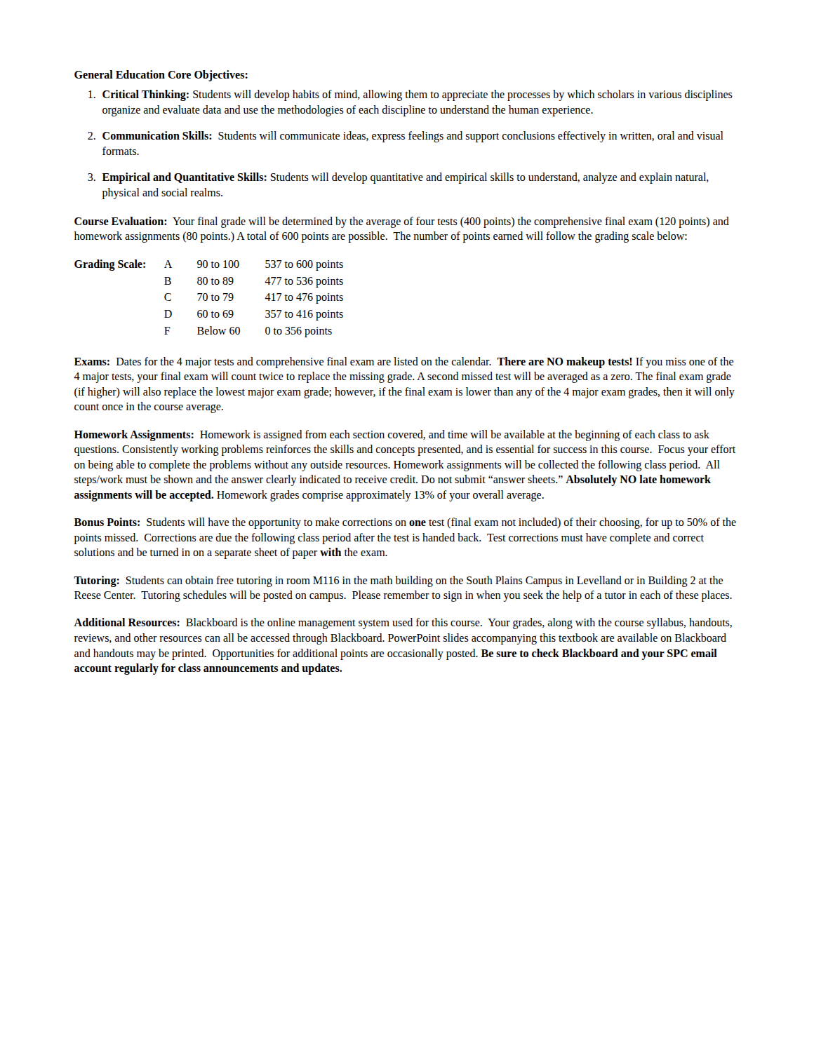General Education Core Objectives:
Critical Thinking: Students will develop habits of mind, allowing them to appreciate the processes by which scholars in various disciplines organize and evaluate data and use the methodologies of each discipline to understand the human experience.
Communication Skills: Students will communicate ideas, express feelings and support conclusions effectively in written, oral and visual formats.
Empirical and Quantitative Skills: Students will develop quantitative and empirical skills to understand, analyze and explain natural, physical and social realms.
Course Evaluation: Your final grade will be determined by the average of four tests (400 points) the comprehensive final exam (120 points) and homework assignments (80 points.) A total of 600 points are possible. The number of points earned will follow the grading scale below:
| Grading Scale: | A | 90 to 100 | 537 to 600 points |
| | B | 80 to 89 | 477 to 536 points |
| | C | 70 to 79 | 417 to 476 points |
| | D | 60 to 69 | 357 to 416 points |
| | F | Below 60 | 0 to 356 points |
Exams: Dates for the 4 major tests and comprehensive final exam are listed on the calendar. There are NO makeup tests! If you miss one of the 4 major tests, your final exam will count twice to replace the missing grade. A second missed test will be averaged as a zero. The final exam grade (if higher) will also replace the lowest major exam grade; however, if the final exam is lower than any of the 4 major exam grades, then it will only count once in the course average.
Homework Assignments: Homework is assigned from each section covered, and time will be available at the beginning of each class to ask questions. Consistently working problems reinforces the skills and concepts presented, and is essential for success in this course. Focus your effort on being able to complete the problems without any outside resources. Homework assignments will be collected the following class period. All steps/work must be shown and the answer clearly indicated to receive credit. Do not submit “answer sheets.” Absolutely NO late homework assignments will be accepted. Homework grades comprise approximately 13% of your overall average.
Bonus Points: Students will have the opportunity to make corrections on one test (final exam not included) of their choosing, for up to 50% of the points missed. Corrections are due the following class period after the test is handed back. Test corrections must have complete and correct solutions and be turned in on a separate sheet of paper with the exam.
Tutoring: Students can obtain free tutoring in room M116 in the math building on the South Plains Campus in Levelland or in Building 2 at the Reese Center. Tutoring schedules will be posted on campus. Please remember to sign in when you seek the help of a tutor in each of these places.
Additional Resources: Blackboard is the online management system used for this course. Your grades, along with the course syllabus, handouts, reviews, and other resources can all be accessed through Blackboard. PowerPoint slides accompanying this textbook are available on Blackboard and handouts may be printed. Opportunities for additional points are occasionally posted. Be sure to check Blackboard and your SPC email account regularly for class announcements and updates.